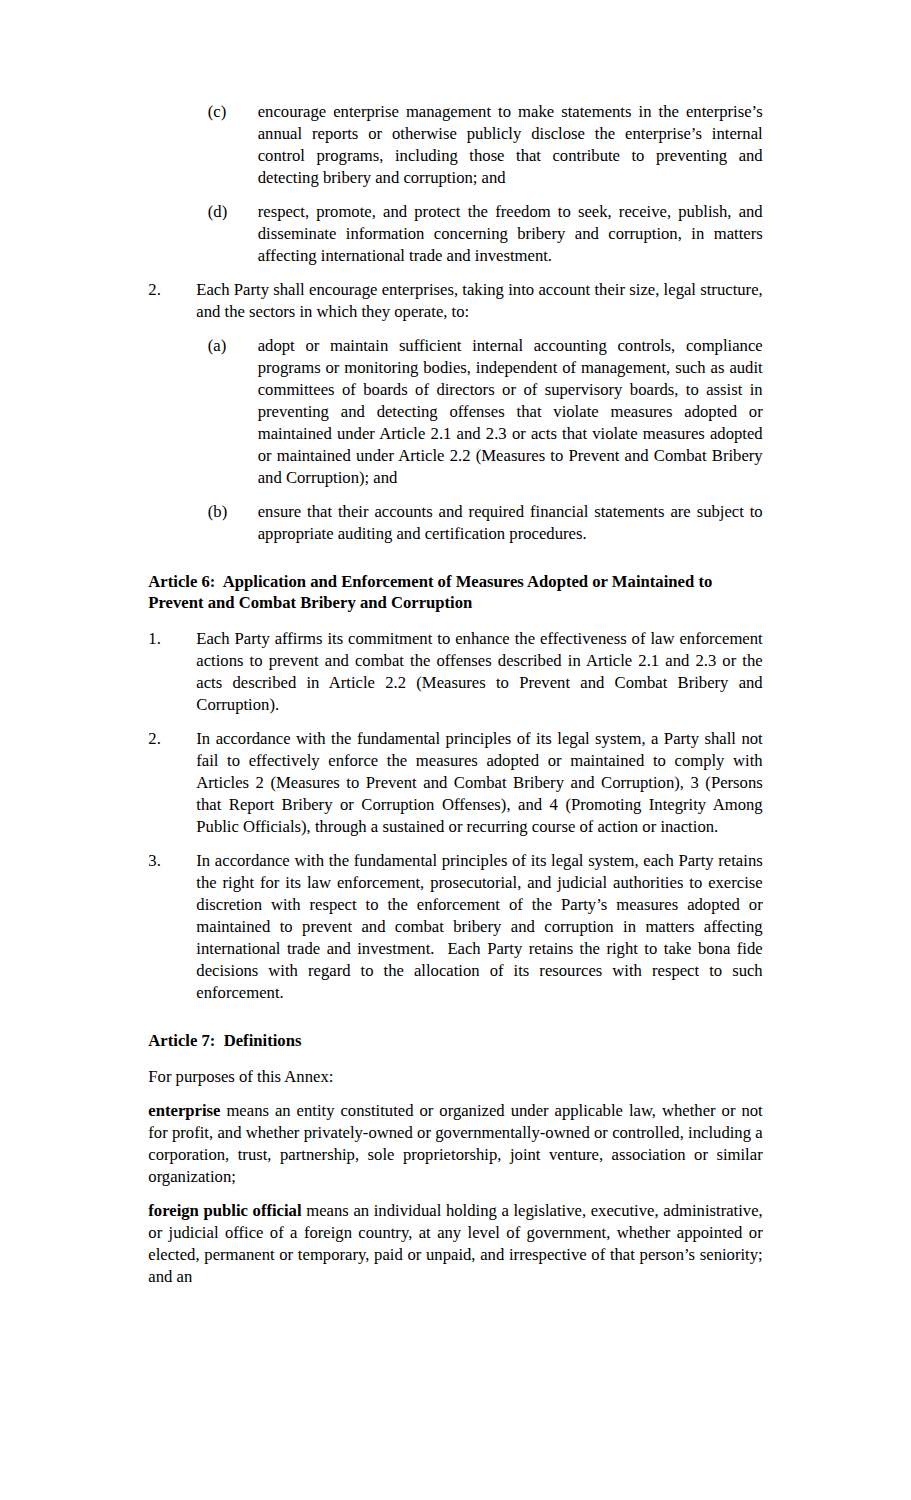(c)
encourage enterprise management to make statements in the enterprise’s annual reports or otherwise publicly disclose the enterprise’s internal control programs, including those that contribute to preventing and detecting bribery and corruption; and
(d)
respect, promote, and protect the freedom to seek, receive, publish, and disseminate information concerning bribery and corruption, in matters affecting international trade and investment.
2.
Each Party shall encourage enterprises, taking into account their size, legal structure, and the sectors in which they operate, to:
(a)
adopt or maintain sufficient internal accounting controls, compliance programs or monitoring bodies, independent of management, such as audit committees of boards of directors or of supervisory boards, to assist in preventing and detecting offenses that violate measures adopted or maintained under Article 2.1 and 2.3 or acts that violate measures adopted or maintained under Article 2.2 (Measures to Prevent and Combat Bribery and Corruption); and
(b)
ensure that their accounts and required financial statements are subject to appropriate auditing and certification procedures.
Article 6: Application and Enforcement of Measures Adopted or Maintained to Prevent and Combat Bribery and Corruption
1.
Each Party affirms its commitment to enhance the effectiveness of law enforcement actions to prevent and combat the offenses described in Article 2.1 and 2.3 or the acts described in Article 2.2 (Measures to Prevent and Combat Bribery and Corruption).
2.
In accordance with the fundamental principles of its legal system, a Party shall not fail to effectively enforce the measures adopted or maintained to comply with Articles 2 (Measures to Prevent and Combat Bribery and Corruption), 3 (Persons that Report Bribery or Corruption Offenses), and 4 (Promoting Integrity Among Public Officials), through a sustained or recurring course of action or inaction.
3.
In accordance with the fundamental principles of its legal system, each Party retains the right for its law enforcement, prosecutorial, and judicial authorities to exercise discretion with respect to the enforcement of the Party’s measures adopted or maintained to prevent and combat bribery and corruption in matters affecting international trade and investment. Each Party retains the right to take bona fide decisions with regard to the allocation of its resources with respect to such enforcement.
Article 7: Definitions
For purposes of this Annex:
enterprise means an entity constituted or organized under applicable law, whether or not for profit, and whether privately-owned or governmentally-owned or controlled, including a corporation, trust, partnership, sole proprietorship, joint venture, association or similar organization;
foreign public official means an individual holding a legislative, executive, administrative, or judicial office of a foreign country, at any level of government, whether appointed or elected, permanent or temporary, paid or unpaid, and irrespective of that person’s seniority; and an